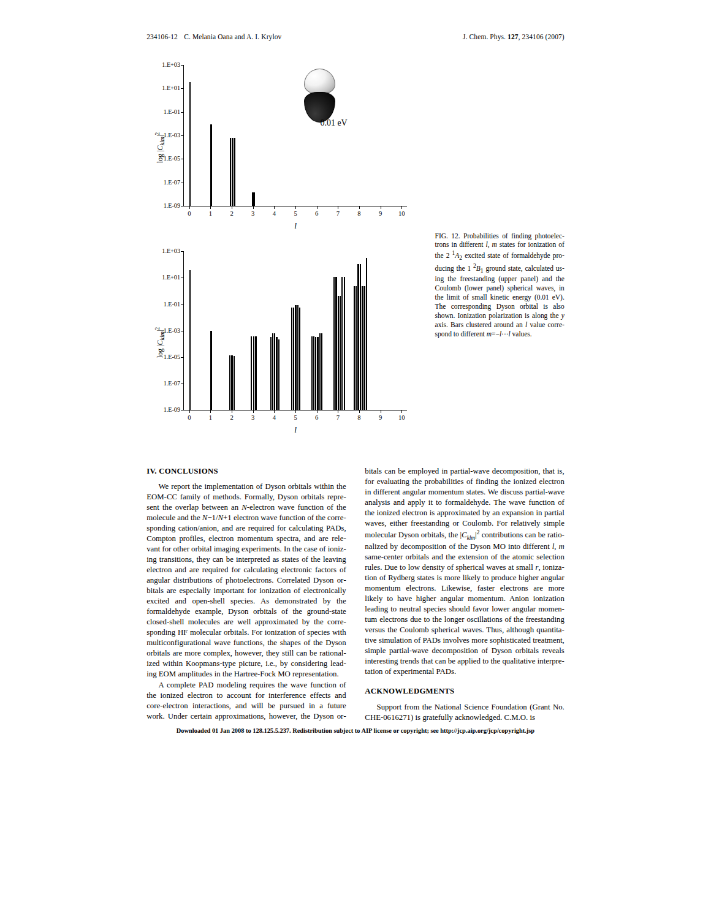234106-12 C. Melania Oana and A. I. Krylov
J. Chem. Phys. 127, 234106 (2007)
log |Cklm|2
1.E+03
1.E+01
1.E-01
1.E-03
1.E-05
1.E-07
1.E-09
0
1
2
3
4
5
6
7
8
9
10
l
0.01 eV
log |Cklm|2
1.E+03
1.E+01
1.E-01
1.E-03
1.E-05
1.E-07
1.E-09
0
1
2
3
4
5
6
7
8
9
10
l
FIG. 12. Probabilities of finding photoelectrons in different l, m states for ionization of the 2 1A2 excited state of formaldehyde producing the 1 2B1 ground state, calculated using the freestanding (upper panel) and the Coulomb (lower panel) spherical waves, in the limit of small kinetic energy (0.01 eV). The corresponding Dyson orbital is also shown. Ionization polarization is along the y axis. Bars clustered around an l value correspond to different m=−l···l values.
IV. CONCLUSIONS
We report the implementation of Dyson orbitals within the EOM-CC family of methods. Formally, Dyson orbitals represent the overlap between an N-electron wave function of the molecule and the N−1/N+1 electron wave function of the corresponding cation/anion, and are required for calculating PADs, Compton profiles, electron momentum spectra, and are relevant for other orbital imaging experiments. In the case of ionizing transitions, they can be interpreted as states of the leaving electron and are required for calculating electronic factors of angular distributions of photoelectrons. Correlated Dyson orbitals are especially important for ionization of electronically excited and open-shell species. As demonstrated by the formaldehyde example, Dyson orbitals of the ground-state closed-shell molecules are well approximated by the corresponding HF molecular orbitals. For ionization of species with multiconfigurational wave functions, the shapes of the Dyson orbitals are more complex, however, they still can be rationalized within Koopmans-type picture, i.e., by considering leading EOM amplitudes in the Hartree-Fock MO representation.
A complete PAD modeling requires the wave function of the ionized electron to account for interference effects and core-electron interactions, and will be pursued in a future work. Under certain approximations, however, the Dyson orbitals can be employed in partial-wave decomposition, that is, for evaluating the probabilities of finding the ionized electron in different angular momentum states. We discuss partial-wave analysis and apply it to formaldehyde. The wave function of the ionized electron is approximated by an expansion in partial waves, either freestanding or Coulomb. For relatively simple molecular Dyson orbitals, the |Cklm|2 contributions can be rationalized by decomposition of the Dyson MO into different l, m same-center orbitals and the extension of the atomic selection rules. Due to low density of spherical waves at small r, ionization of Rydberg states is more likely to produce higher angular momentum electrons. Likewise, faster electrons are more likely to have higher angular momentum. Anion ionization leading to neutral species should favor lower angular momentum electrons due to the longer oscillations of the freestanding versus the Coulomb spherical waves. Thus, although quantitative simulation of PADs involves more sophisticated treatment, simple partial-wave decomposition of Dyson orbitals reveals interesting trends that can be applied to the qualitative interpretation of experimental PADs.
ACKNOWLEDGMENTS
Support from the National Science Foundation (Grant No. CHE-0616271) is gratefully acknowledged. C.M.O. is
Downloaded 01 Jan 2008 to 128.125.5.237. Redistribution subject to AIP license or copyright; see http://jcp.aip.org/jcp/copyright.jsp